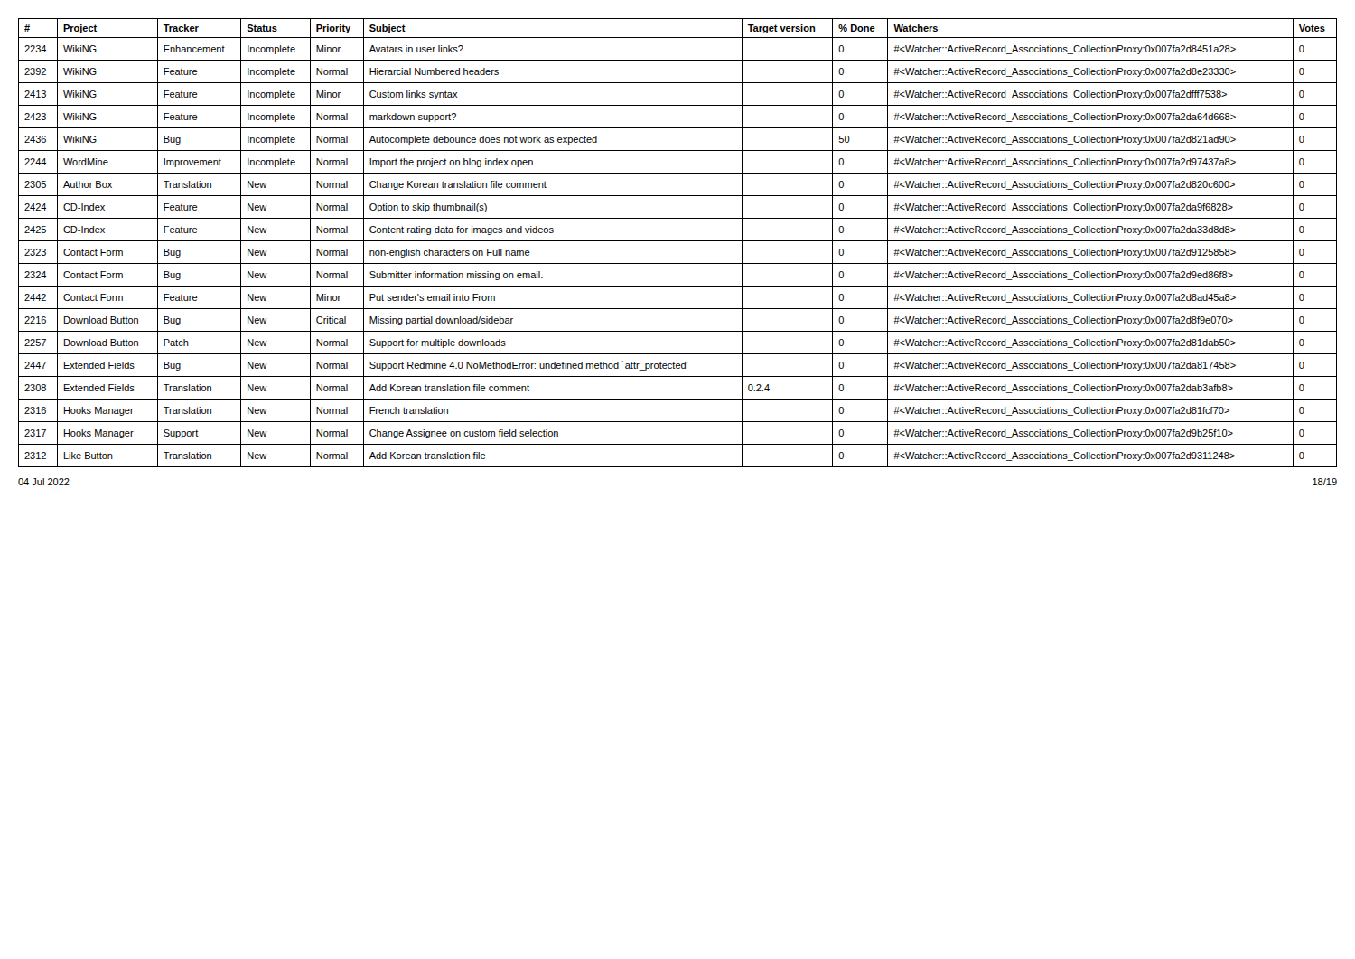| # | Project | Tracker | Status | Priority | Subject | Target version | % Done | Watchers | Votes |
| --- | --- | --- | --- | --- | --- | --- | --- | --- | --- |
| 2234 | WikiNG | Enhancement | Incomplete | Minor | Avatars in user links? | | 0 | #<Watcher::ActiveRecord_Associations_CollectionProxy:0x007fa2d8451a28> | 0 |
| 2392 | WikiNG | Feature | Incomplete | Normal | Hierarcial Numbered headers | | 0 | #<Watcher::ActiveRecord_Associations_CollectionProxy:0x007fa2d8e23330> | 0 |
| 2413 | WikiNG | Feature | Incomplete | Minor | Custom links syntax | | 0 | #<Watcher::ActiveRecord_Associations_CollectionProxy:0x007fa2dfff7538> | 0 |
| 2423 | WikiNG | Feature | Incomplete | Normal | markdown support? | | 0 | #<Watcher::ActiveRecord_Associations_CollectionProxy:0x007fa2da64d668> | 0 |
| 2436 | WikiNG | Bug | Incomplete | Normal | Autocomplete debounce does not work as expected | | 50 | #<Watcher::ActiveRecord_Associations_CollectionProxy:0x007fa2d821ad90> | 0 |
| 2244 | WordMine | Improvement | Incomplete | Normal | Import the project on blog index open | | 0 | #<Watcher::ActiveRecord_Associations_CollectionProxy:0x007fa2d97437a8> | 0 |
| 2305 | Author Box | Translation | New | Normal | Change Korean translation file comment | | 0 | #<Watcher::ActiveRecord_Associations_CollectionProxy:0x007fa2d820c600> | 0 |
| 2424 | CD-Index | Feature | New | Normal | Option to skip thumbnail(s) | | 0 | #<Watcher::ActiveRecord_Associations_CollectionProxy:0x007fa2da9f6828> | 0 |
| 2425 | CD-Index | Feature | New | Normal | Content rating data for images and videos | | 0 | #<Watcher::ActiveRecord_Associations_CollectionProxy:0x007fa2da33d8d8> | 0 |
| 2323 | Contact Form | Bug | New | Normal | non-english characters on Full name | | 0 | #<Watcher::ActiveRecord_Associations_CollectionProxy:0x007fa2d9125858> | 0 |
| 2324 | Contact Form | Bug | New | Normal | Submitter information missing on email. | | 0 | #<Watcher::ActiveRecord_Associations_CollectionProxy:0x007fa2d9ed86f8> | 0 |
| 2442 | Contact Form | Feature | New | Minor | Put sender's email into From | | 0 | #<Watcher::ActiveRecord_Associations_CollectionProxy:0x007fa2d8ad45a8> | 0 |
| 2216 | Download Button | Bug | New | Critical | Missing partial download/sidebar | | 0 | #<Watcher::ActiveRecord_Associations_CollectionProxy:0x007fa2d8f9e070> | 0 |
| 2257 | Download Button | Patch | New | Normal | Support for multiple downloads | | 0 | #<Watcher::ActiveRecord_Associations_CollectionProxy:0x007fa2d81dab50> | 0 |
| 2447 | Extended Fields | Bug | New | Normal | Support Redmine 4.0 NoMethodError: undefined method `attr_protected' | | 0 | #<Watcher::ActiveRecord_Associations_CollectionProxy:0x007fa2da817458> | 0 |
| 2308 | Extended Fields | Translation | New | Normal | Add Korean translation file comment | 0.2.4 | 0 | #<Watcher::ActiveRecord_Associations_CollectionProxy:0x007fa2dab3afb8> | 0 |
| 2316 | Hooks Manager | Translation | New | Normal | French translation | | 0 | #<Watcher::ActiveRecord_Associations_CollectionProxy:0x007fa2d81fcf70> | 0 |
| 2317 | Hooks Manager | Support | New | Normal | Change Assignee on custom field selection | | 0 | #<Watcher::ActiveRecord_Associations_CollectionProxy:0x007fa2d9b25f10> | 0 |
| 2312 | Like Button | Translation | New | Normal | Add Korean translation file | | 0 | #<Watcher::ActiveRecord_Associations_CollectionProxy:0x007fa2d9311248> | 0 |
04 Jul 2022 18/19